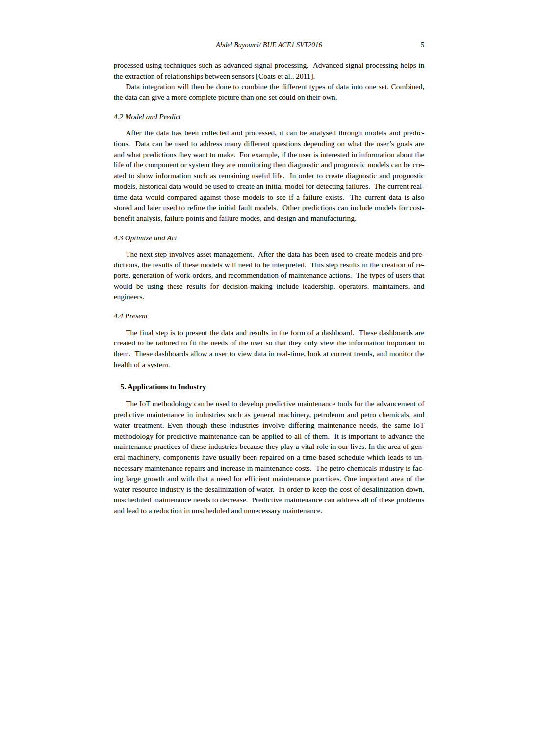Abdel Bayoumi/ BUE ACE1 SVT2016 5
processed using techniques such as advanced signal processing. Advanced signal processing helps in the extraction of relationships between sensors [Coats et al., 2011].
Data integration will then be done to combine the different types of data into one set. Combined, the data can give a more complete picture than one set could on their own.
4.2 Model and Predict
After the data has been collected and processed, it can be analysed through models and predictions. Data can be used to address many different questions depending on what the user’s goals are and what predictions they want to make. For example, if the user is interested in information about the life of the component or system they are monitoring then diagnostic and prognostic models can be created to show information such as remaining useful life. In order to create diagnostic and prognostic models, historical data would be used to create an initial model for detecting failures. The current real-time data would compared against those models to see if a failure exists. The current data is also stored and later used to refine the initial fault models. Other predictions can include models for cost-benefit analysis, failure points and failure modes, and design and manufacturing.
4.3 Optimize and Act
The next step involves asset management. After the data has been used to create models and predictions, the results of these models will need to be interpreted. This step results in the creation of reports, generation of work-orders, and recommendation of maintenance actions. The types of users that would be using these results for decision-making include leadership, operators, maintainers, and engineers.
4.4 Present
The final step is to present the data and results in the form of a dashboard. These dashboards are created to be tailored to fit the needs of the user so that they only view the information important to them. These dashboards allow a user to view data in real-time, look at current trends, and monitor the health of a system.
5. Applications to Industry
The IoT methodology can be used to develop predictive maintenance tools for the advancement of predictive maintenance in industries such as general machinery, petroleum and petro chemicals, and water treatment. Even though these industries involve differing maintenance needs, the same IoT methodology for predictive maintenance can be applied to all of them. It is important to advance the maintenance practices of these industries because they play a vital role in our lives. In the area of general machinery, components have usually been repaired on a time-based schedule which leads to unnecessary maintenance repairs and increase in maintenance costs. The petro chemicals industry is facing large growth and with that a need for efficient maintenance practices. One important area of the water resource industry is the desalinization of water. In order to keep the cost of desalinization down, unscheduled maintenance needs to decrease. Predictive maintenance can address all of these problems and lead to a reduction in unscheduled and unnecessary maintenance.